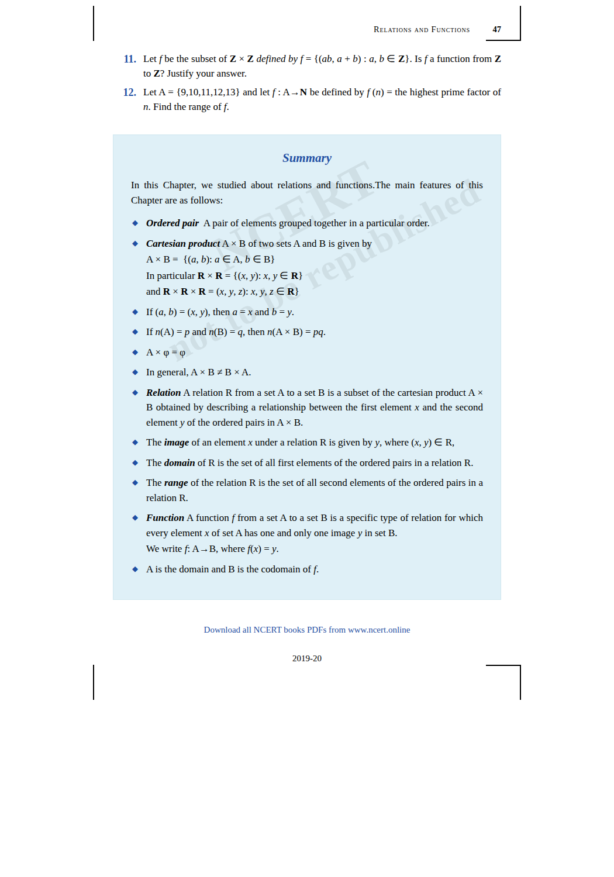NCERT not to be republished
Relations and Functions 47
11. Let f be the subset of Z × Z defined by f = {(ab, a + b) : a, b ∈ Z}. Is f a function from Z to Z? Justify your answer.
12. Let A = {9,10,11,12,13} and let f : A→N be defined by f (n) = the highest prime factor of n. Find the range of f.
Summary
In this Chapter, we studied about relations and functions.The main features of this Chapter are as follows:
Ordered pair A pair of elements grouped together in a particular order.
Cartesian product A × B of two sets A and B is given by A × B = {(a, b): a ∈ A, b ∈ B} In particular R × R = {(x, y): x, y ∈ R} and R × R × R = (x, y, z): x, y, z ∈ R}
If (a, b) = (x, y), then a = x and b = y.
If n(A) = p and n(B) = q, then n(A × B) = pq.
A × φ = φ
In general, A × B ≠ B × A.
Relation A relation R from a set A to a set B is a subset of the cartesian product A × B obtained by describing a relationship between the first element x and the second element y of the ordered pairs in A × B.
The image of an element x under a relation R is given by y, where (x, y) ∈ R,
The domain of R is the set of all first elements of the ordered pairs in a relation R.
The range of the relation R is the set of all second elements of the ordered pairs in a relation R.
Function A function f from a set A to a set B is a specific type of relation for which every element x of set A has one and only one image y in set B. We write f: A→B, where f(x) = y.
A is the domain and B is the codomain of f.
Download all NCERT books PDFs from www.ncert.online
2019-20